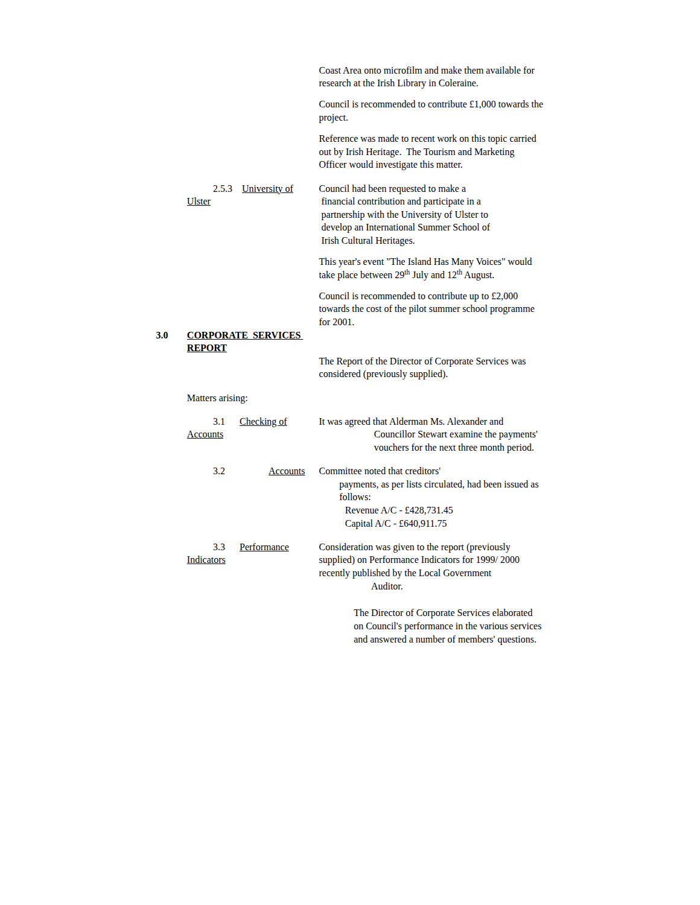| | | Coast Area onto microfilm and make them available for research at the Irish Library in Coleraine. Council is recommended to contribute £1,000 towards the project. Reference was made to recent work on this topic carried out by Irish Heritage. The Tourism and Marketing Officer would investigate this matter. |
| | 2.5.3 University of Ulster | Council had been requested to make a financial contribution and participate in a partnership with the University of Ulster to develop an International Summer School of Irish Cultural Heritages. This year's event "The Island Has Many Voices" would take place between 29 th July and 12 th August. Council is recommended to contribute up to £2,000 towards the cost of the pilot summer school programme for 2001. |
| 3.0 | CORPORATE SERVICES REPORT | |
| | | The Report of the Director of Corporate Services was considered (previously supplied). |
| | Matters arising: |
| | 3.1 Checking of Accounts | It was agreed that Alderman Ms. Alexander and Councillor Stewart examine the payments' vouchers for the next three month period. |
| | 3.2 Accounts | Committee noted that creditors' payments, as per lists circulated, had been issued as follows: Revenue A/C - £428,731.45 Capital A/C - £640,911.75 |
| | 3.3 Performance Indicators | Consideration was given to the report (previously supplied) on Performance Indicators for 1999/ 2000 recently published by the Local Government Auditor. |
| | | The Director of Corporate Services elaborated on Council's performance in the various services and answered a number of members' questions. |